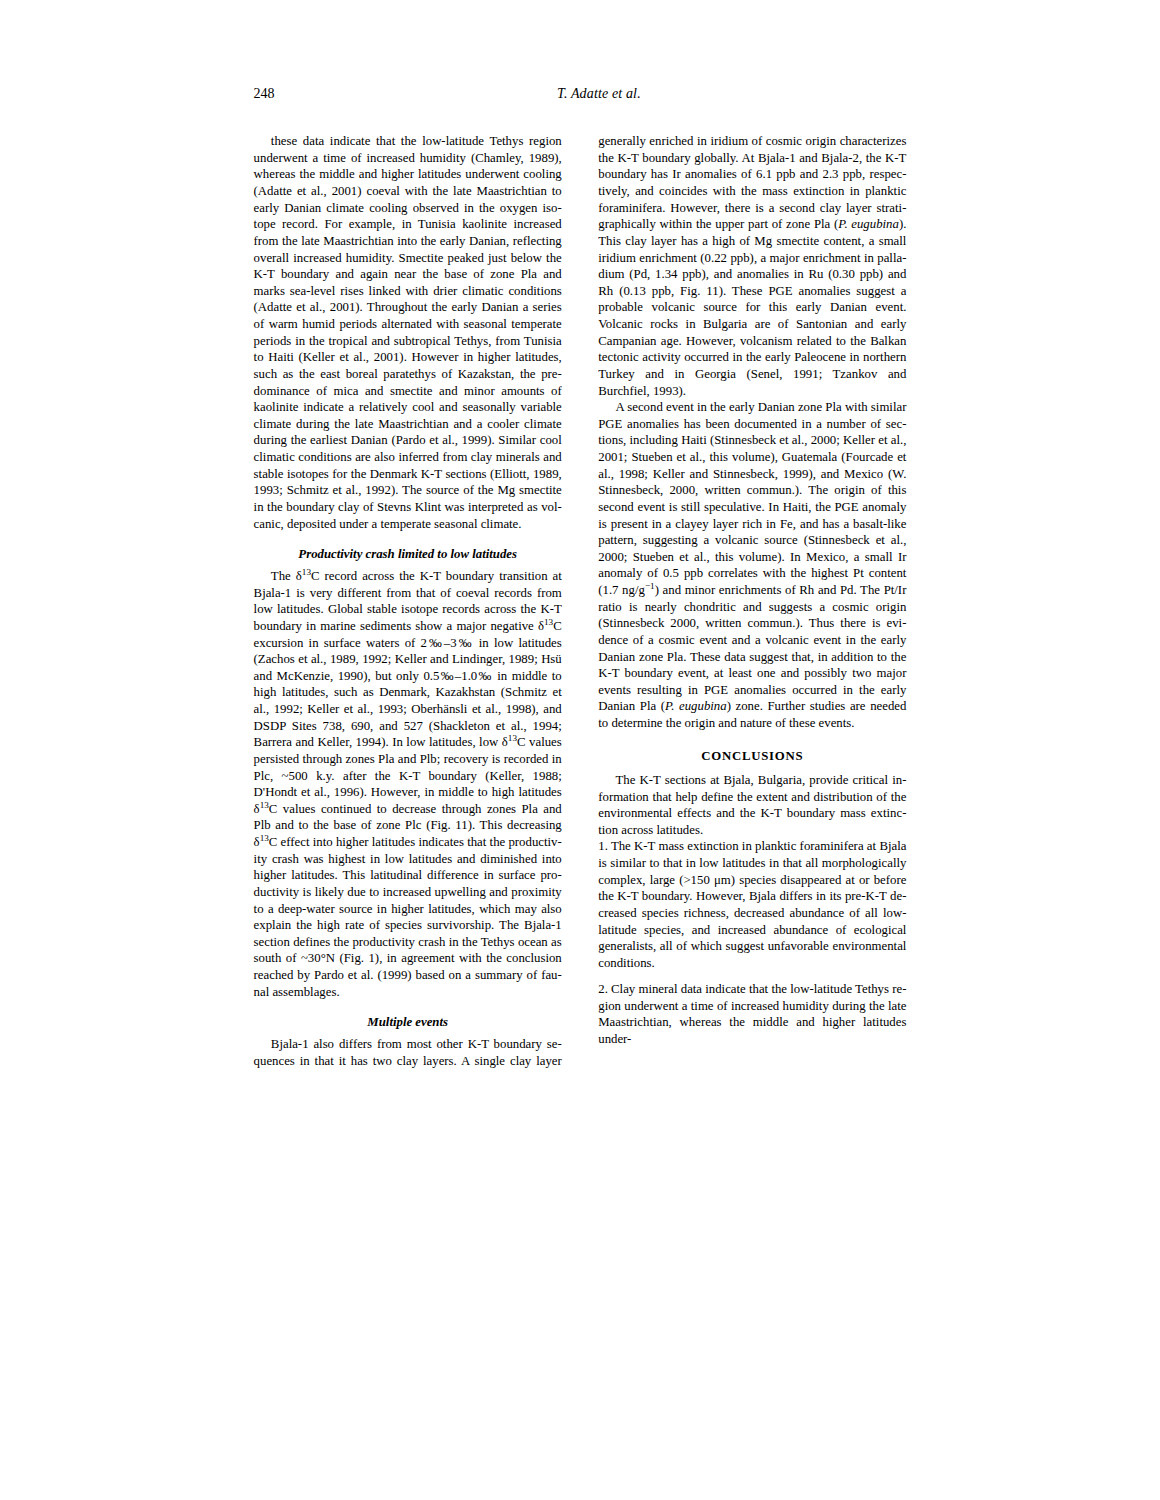248
T. Adatte et al.
these data indicate that the low-latitude Tethys region underwent a time of increased humidity (Chamley, 1989), whereas the middle and higher latitudes underwent cooling (Adatte et al., 2001) coeval with the late Maastrichtian to early Danian climate cooling observed in the oxygen isotope record. For example, in Tunisia kaolinite increased from the late Maastrichtian into the early Danian, reflecting overall increased humidity. Smectite peaked just below the K-T boundary and again near the base of zone Pla and marks sea-level rises linked with drier climatic conditions (Adatte et al., 2001). Throughout the early Danian a series of warm humid periods alternated with seasonal temperate periods in the tropical and subtropical Tethys, from Tunisia to Haiti (Keller et al., 2001). However in higher latitudes, such as the east boreal paratethys of Kazakstan, the predominance of mica and smectite and minor amounts of kaolinite indicate a relatively cool and seasonally variable climate during the late Maastrichtian and a cooler climate during the earliest Danian (Pardo et al., 1999). Similar cool climatic conditions are also inferred from clay minerals and stable isotopes for the Denmark K-T sections (Elliott, 1989, 1993; Schmitz et al., 1992). The source of the Mg smectite in the boundary clay of Stevns Klint was interpreted as volcanic, deposited under a temperate seasonal climate.
Productivity crash limited to low latitudes
The δ13C record across the K-T boundary transition at Bjala-1 is very different from that of coeval records from low latitudes. Global stable isotope records across the K-T boundary in marine sediments show a major negative δ13C excursion in surface waters of 2‰–3‰ in low latitudes (Zachos et al., 1989, 1992; Keller and Lindinger, 1989; Hsü and McKenzie, 1990), but only 0.5‰–1.0‰ in middle to high latitudes, such as Denmark, Kazakhstan (Schmitz et al., 1992; Keller et al., 1993; Oberhänsli et al., 1998), and DSDP Sites 738, 690, and 527 (Shackleton et al., 1994; Barrera and Keller, 1994). In low latitudes, low δ13C values persisted through zones Pla and Plb; recovery is recorded in Plc, ~500 k.y. after the K-T boundary (Keller, 1988; D'Hondt et al., 1996). However, in middle to high latitudes δ13C values continued to decrease through zones Pla and Plb and to the base of zone Plc (Fig. 11). This decreasing δ13C effect into higher latitudes indicates that the productivity crash was highest in low latitudes and diminished into higher latitudes. This latitudinal difference in surface productivity is likely due to increased upwelling and proximity to a deep-water source in higher latitudes, which may also explain the high rate of species survivorship. The Bjala-1 section defines the productivity crash in the Tethys ocean as south of ~30°N (Fig. 1), in agreement with the conclusion reached by Pardo et al. (1999) based on a summary of faunal assemblages.
Multiple events
Bjala-1 also differs from most other K-T boundary sequences in that it has two clay layers. A single clay layer generally enriched in iridium of cosmic origin characterizes the K-T boundary globally. At Bjala-1 and Bjala-2, the K-T boundary has Ir anomalies of 6.1 ppb and 2.3 ppb, respectively, and coincides with the mass extinction in planktic foraminifera. However, there is a second clay layer stratigraphically within the upper part of zone Pla (P. eugubina). This clay layer has a high of Mg smectite content, a small iridium enrichment (0.22 ppb), a major enrichment in palladium (Pd, 1.34 ppb), and anomalies in Ru (0.30 ppb) and Rh (0.13 ppb, Fig. 11). These PGE anomalies suggest a probable volcanic source for this early Danian event. Volcanic rocks in Bulgaria are of Santonian and early Campanian age. However, volcanism related to the Balkan tectonic activity occurred in the early Paleocene in northern Turkey and in Georgia (Senel, 1991; Tzankov and Burchfiel, 1993).
A second event in the early Danian zone Pla with similar PGE anomalies has been documented in a number of sections, including Haiti (Stinnesbeck et al., 2000; Keller et al., 2001; Stueben et al., this volume), Guatemala (Fourcade et al., 1998; Keller and Stinnesbeck, 1999), and Mexico (W. Stinnesbeck, 2000, written commun.). The origin of this second event is still speculative. In Haiti, the PGE anomaly is present in a clayey layer rich in Fe, and has a basalt-like pattern, suggesting a volcanic source (Stinnesbeck et al., 2000; Stueben et al., this volume). In Mexico, a small Ir anomaly of 0.5 ppb correlates with the highest Pt content (1.7 ng/g−1) and minor enrichments of Rh and Pd. The Pt/Ir ratio is nearly chondritic and suggests a cosmic origin (Stinnesbeck 2000, written commun.). Thus there is evidence of a cosmic event and a volcanic event in the early Danian zone Pla. These data suggest that, in addition to the K-T boundary event, at least one and possibly two major events resulting in PGE anomalies occurred in the early Danian Pla (P. eugubina) zone. Further studies are needed to determine the origin and nature of these events.
CONCLUSIONS
The K-T sections at Bjala, Bulgaria, provide critical information that help define the extent and distribution of the environmental effects and the K-T boundary mass extinction across latitudes.
1. The K-T mass extinction in planktic foraminifera at Bjala is similar to that in low latitudes in that all morphologically complex, large (>150 μm) species disappeared at or before the K-T boundary. However, Bjala differs in its pre-K-T decreased species richness, decreased abundance of all low-latitude species, and increased abundance of ecological generalists, all of which suggest unfavorable environmental conditions.
2. Clay mineral data indicate that the low-latitude Tethys region underwent a time of increased humidity during the late Maastrichtian, whereas the middle and higher latitudes under-